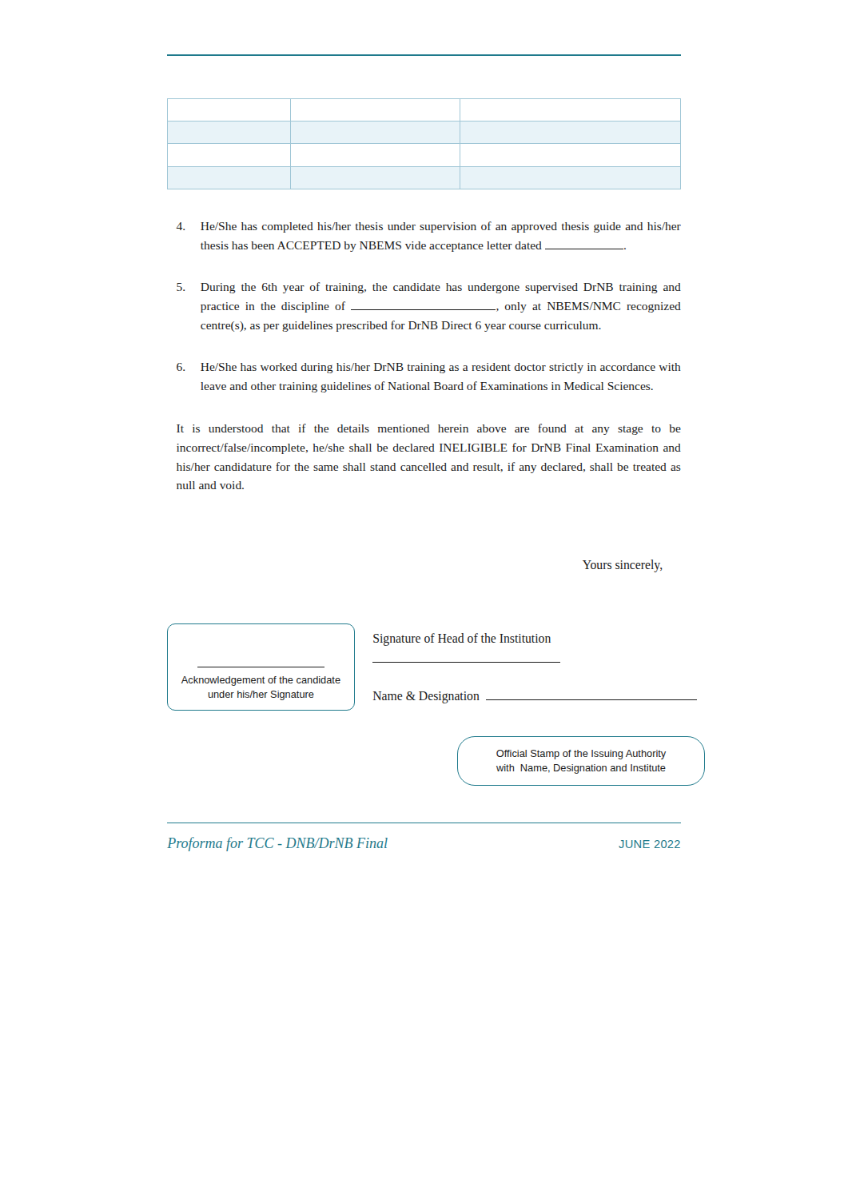4. He/She has completed his/her thesis under supervision of an approved thesis guide and his/her thesis has been ACCEPTED by NBEMS vide acceptance letter dated .
5. During the 6th year of training, the candidate has undergone supervised DrNB training and practice in the discipline of , only at NBEMS/NMC recognized centre(s), as per guidelines prescribed for DrNB Direct 6 year course curriculum.
6. He/She has worked during his/her DrNB training as a resident doctor strictly in accordance with leave and other training guidelines of National Board of Examinations in Medical Sciences.
It is understood that if the details mentioned herein above are found at any stage to be incorrect/false/incomplete, he/she shall be declared INELIGIBLE for DrNB Final Examination and his/her candidature for the same shall stand cancelled and result, if any declared, shall be treated as null and void.
Yours sincerely,
Acknowledgement of the candidate under his/her Signature
Signature of Head of the Institution
Name & Designation
Official Stamp of the Issuing Authority
with Name, Designation and Institute
Proforma for TCC - DNB/DrNB Final
JUNE 2022